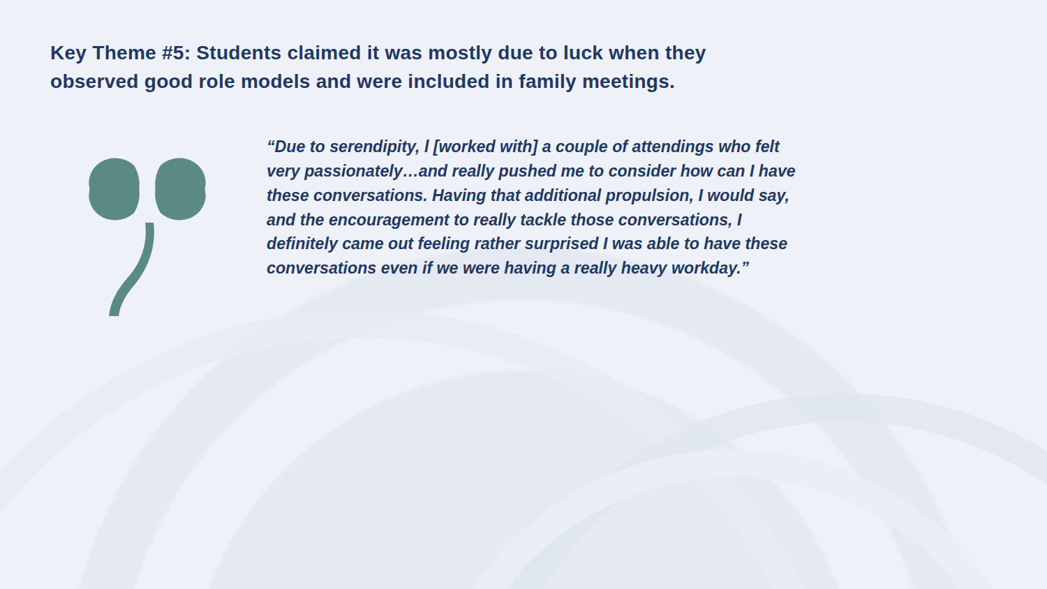Key Theme #5: Students claimed it was mostly due to luck when they observed good role models and were included in family meetings.
“Due to serendipity, l [worked with] a couple of attendings who felt very passionately…and really pushed me to consider how can I have these conversations. Having that additional propulsion, I would say, and the encouragement to really tackle those conversations, I definitely came out feeling rather surprised I was able to have these conversations even if we were having a really heavy workday.”